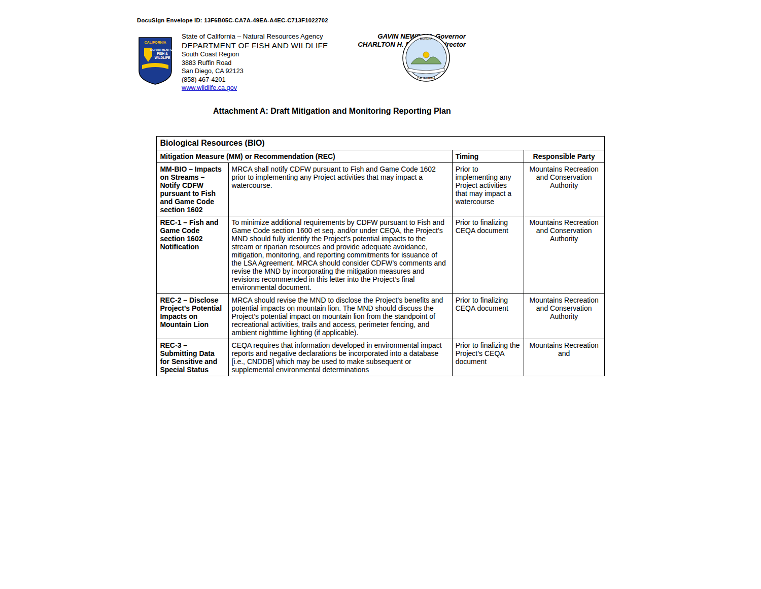DocuSign Envelope ID: 13F6B05C-CA7A-49EA-A4EC-C713F1022702
CALIFORNIA DEPARTMENT OF FISH & WILDLIFE EUREKA CALIFORNIA
State of California – Natural Resources Agency
GAVIN NEWSOM, Governor
DEPARTMENT OF FISH AND WILDLIFE
CHARLTON H. BONHAM, Director
South Coast Region
3883 Ruffin Road
San Diego, CA 92123
(858) 467-4201
www.wildlife.ca.gov
Attachment A: Draft Mitigation and Monitoring Reporting Plan
| Biological Resources (BIO) |
| Mitigation Measure (MM) or Recommendation (REC) | Timing | Responsible Party |
| MM-BIO – Impacts on Streams – Notify CDFW pursuant to Fish and Game Code section 1602 | MRCA shall notify CDFW pursuant to Fish and Game Code 1602 prior to implementing any Project activities that may impact a watercourse. | Prior to implementing any Project activities that may impact a watercourse | Mountains Recreation and Conservation Authority |
| REC-1 – Fish and Game Code section 1602 Notification | To minimize additional requirements by CDFW pursuant to Fish and Game Code section 1600 et seq. and/or under CEQA, the Project’s MND should fully identify the Project’s potential impacts to the stream or riparian resources and provide adequate avoidance, mitigation, monitoring, and reporting commitments for issuance of the LSA Agreement. MRCA should consider CDFW’s comments and revise the MND by incorporating the mitigation measures and revisions recommended in this letter into the Project’s final environmental document. | Prior to finalizing CEQA document | Mountains Recreation and Conservation Authority |
| REC-2 – Disclose Project’s Potential Impacts on Mountain Lion | MRCA should revise the MND to disclose the Project’s benefits and potential impacts on mountain lion. The MND should discuss the Project’s potential impact on mountain lion from the standpoint of recreational activities, trails and access, perimeter fencing, and ambient nighttime lighting (if applicable). | Prior to finalizing CEQA document | Mountains Recreation and Conservation Authority |
| REC-3 – Submitting Data for Sensitive and Special Status | CEQA requires that information developed in environmental impact reports and negative declarations be incorporated into a database [i.e., CNDDB] which may be used to make subsequent or supplemental environmental determinations | Prior to finalizing the Project’s CEQA document | Mountains Recreation and |